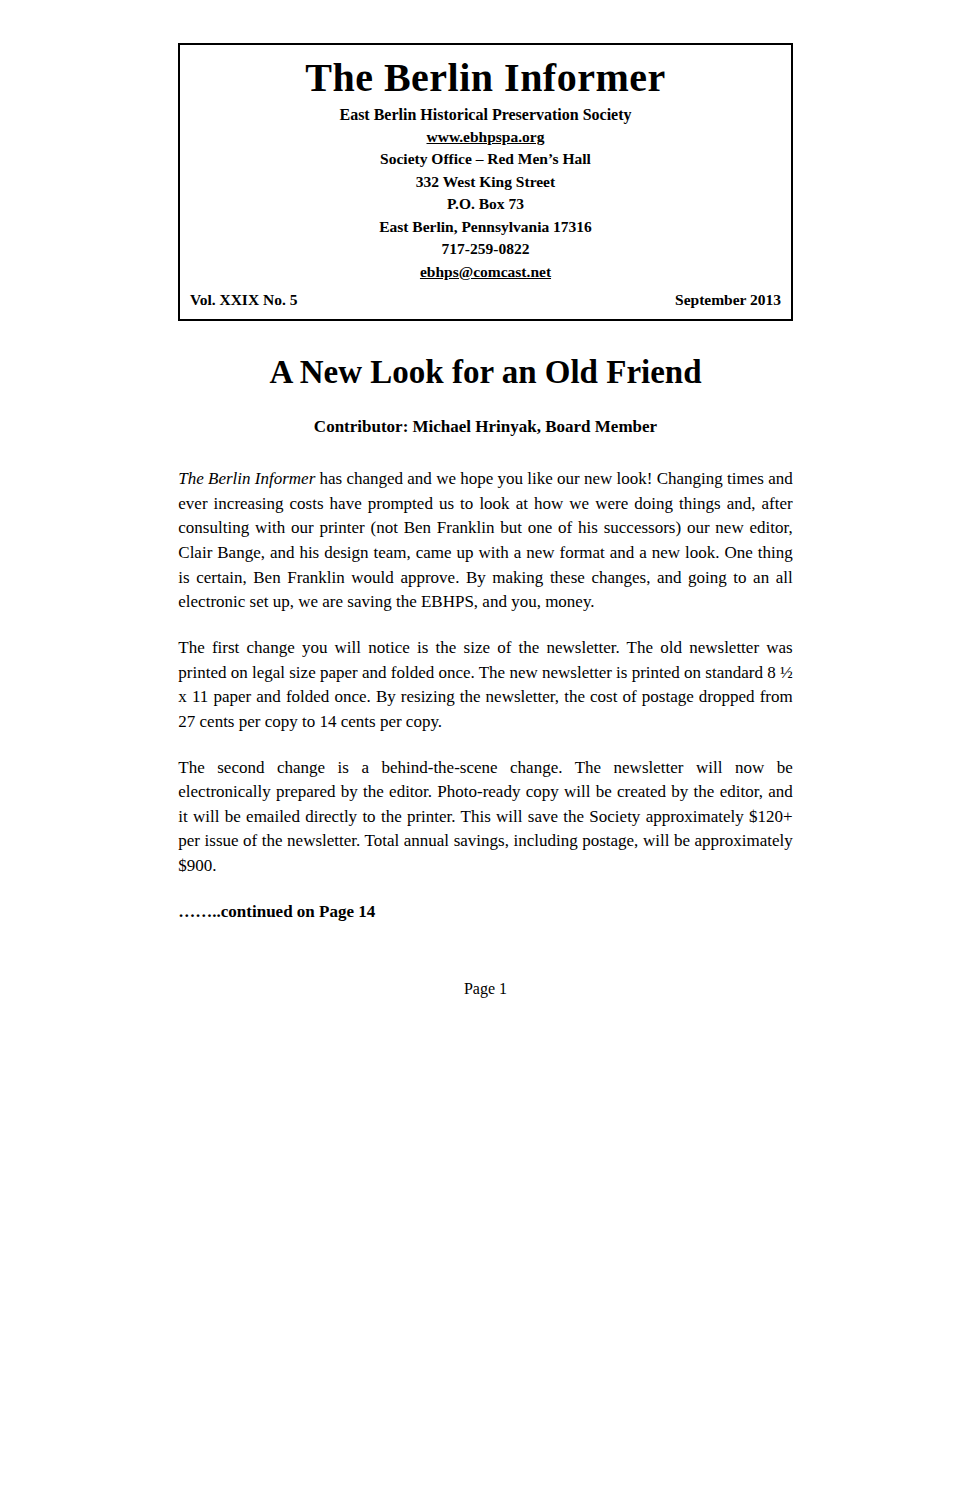The Berlin Informer
East Berlin Historical Preservation Society
www.ebhpspa.org
Society Office – Red Men’s Hall
332 West King Street
P.O. Box 73
East Berlin, Pennsylvania 17316
717-259-0822
ebhps@comcast.net
Vol. XXIX No. 5 September 2013
A New Look for an Old Friend
Contributor: Michael Hrinyak, Board Member
The Berlin Informer has changed and we hope you like our new look! Changing times and ever increasing costs have prompted us to look at how we were doing things and, after consulting with our printer (not Ben Franklin but one of his successors) our new editor, Clair Bange, and his design team, came up with a new format and a new look. One thing is certain, Ben Franklin would approve. By making these changes, and going to an all electronic set up, we are saving the EBHPS, and you, money.
The first change you will notice is the size of the newsletter. The old newsletter was printed on legal size paper and folded once. The new newsletter is printed on standard 8 ½ x 11 paper and folded once. By resizing the newsletter, the cost of postage dropped from 27 cents per copy to 14 cents per copy.
The second change is a behind-the-scene change. The newsletter will now be electronically prepared by the editor. Photo-ready copy will be created by the editor, and it will be emailed directly to the printer. This will save the Society approximately $120+ per issue of the newsletter. Total annual savings, including postage, will be approximately $900.
……..continued on Page 14
Page 1